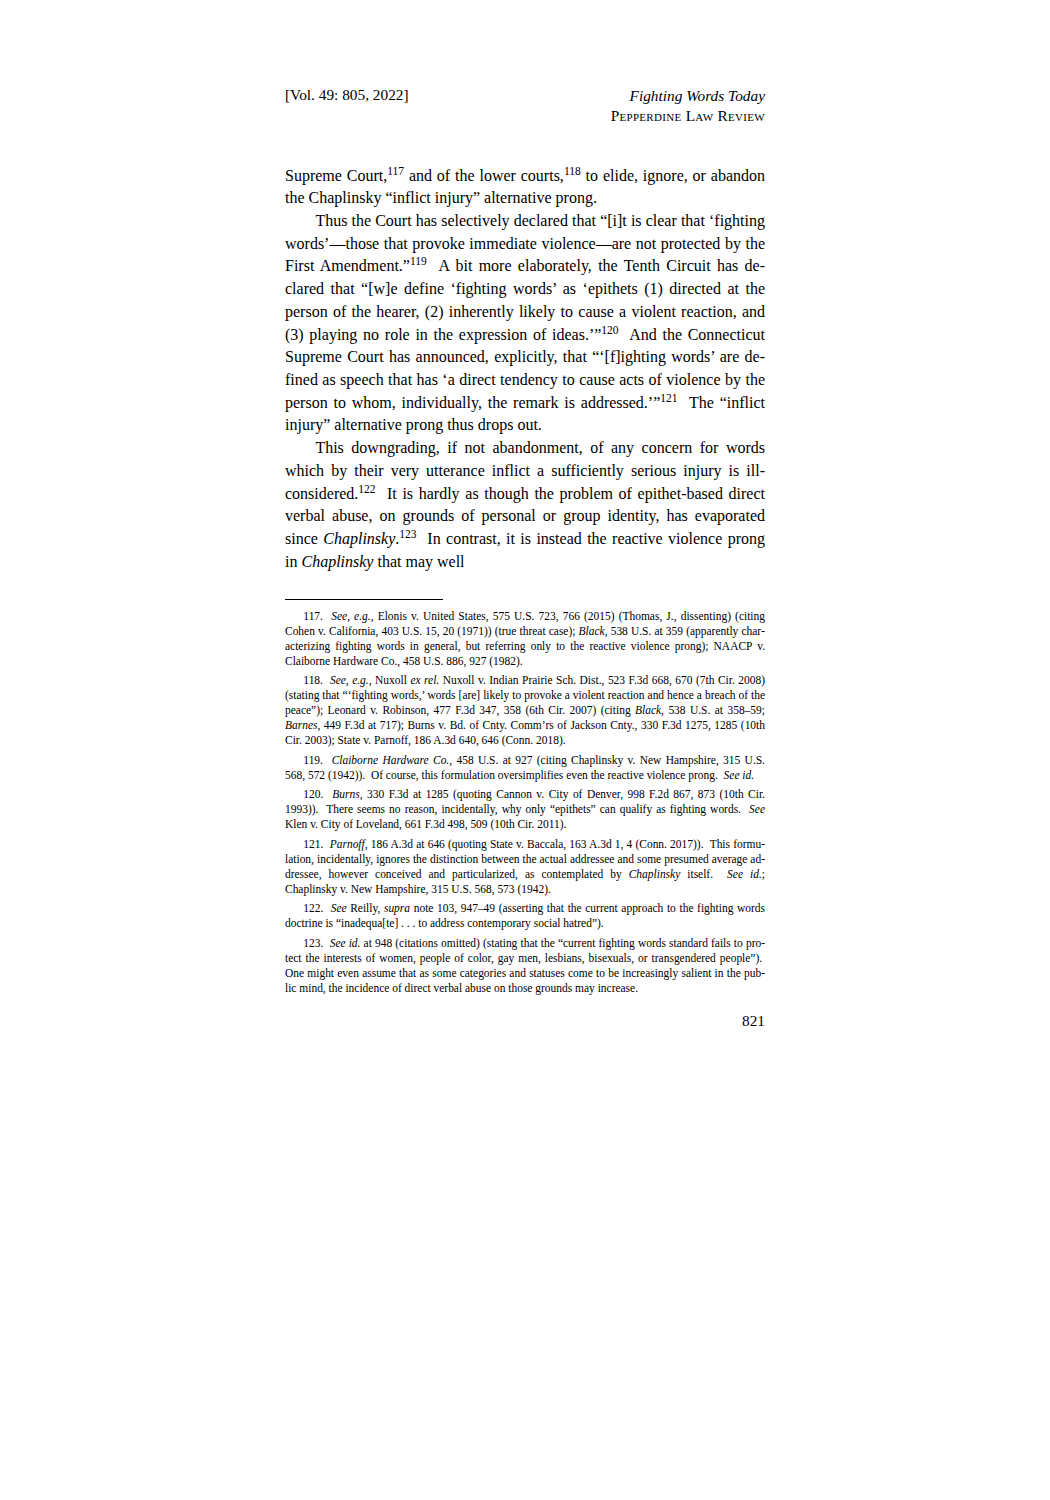[Vol. 49: 805, 2022]
Fighting Words Today
Pepperdine Law Review
Supreme Court,117 and of the lower courts,118 to elide, ignore, or abandon the Chaplinsky “inflict injury” alternative prong.
Thus the Court has selectively declared that “[i]t is clear that ‘fighting words’—those that provoke immediate violence—are not protected by the First Amendment.”119 A bit more elaborately, the Tenth Circuit has declared that “[w]e define ‘fighting words’ as ‘epithets (1) directed at the person of the hearer, (2) inherently likely to cause a violent reaction, and (3) playing no role in the expression of ideas.’”120 And the Connecticut Supreme Court has announced, explicitly, that “‘[f]ighting words’ are defined as speech that has ‘a direct tendency to cause acts of violence by the person to whom, individually, the remark is addressed.’”121 The “inflict injury” alternative prong thus drops out.
This downgrading, if not abandonment, of any concern for words which by their very utterance inflict a sufficiently serious injury is ill-considered.122 It is hardly as though the problem of epithet-based direct verbal abuse, on grounds of personal or group identity, has evaporated since Chaplinsky.123 In contrast, it is instead the reactive violence prong in Chaplinsky that may well
117. See, e.g., Elonis v. United States, 575 U.S. 723, 766 (2015) (Thomas, J., dissenting) (citing Cohen v. California, 403 U.S. 15, 20 (1971)) (true threat case); Black, 538 U.S. at 359 (apparently characterizing fighting words in general, but referring only to the reactive violence prong); NAACP v. Claiborne Hardware Co., 458 U.S. 886, 927 (1982).
118. See, e.g., Nuxoll ex rel. Nuxoll v. Indian Prairie Sch. Dist., 523 F.3d 668, 670 (7th Cir. 2008) (stating that “‘fighting words,’ words [are] likely to provoke a violent reaction and hence a breach of the peace”); Leonard v. Robinson, 477 F.3d 347, 358 (6th Cir. 2007) (citing Black, 538 U.S. at 358–59; Barnes, 449 F.3d at 717); Burns v. Bd. of Cnty. Comm’rs of Jackson Cnty., 330 F.3d 1275, 1285 (10th Cir. 2003); State v. Parnoff, 186 A.3d 640, 646 (Conn. 2018).
119. Claiborne Hardware Co., 458 U.S. at 927 (citing Chaplinsky v. New Hampshire, 315 U.S. 568, 572 (1942)). Of course, this formulation oversimplifies even the reactive violence prong. See id.
120. Burns, 330 F.3d at 1285 (quoting Cannon v. City of Denver, 998 F.2d 867, 873 (10th Cir. 1993)). There seems no reason, incidentally, why only “epithets” can qualify as fighting words. See Klen v. City of Loveland, 661 F.3d 498, 509 (10th Cir. 2011).
121. Parnoff, 186 A.3d at 646 (quoting State v. Baccala, 163 A.3d 1, 4 (Conn. 2017)). This formulation, incidentally, ignores the distinction between the actual addressee and some presumed average addressee, however conceived and particularized, as contemplated by Chaplinsky itself. See id.; Chaplinsky v. New Hampshire, 315 U.S. 568, 573 (1942).
122. See Reilly, supra note 103, 947–49 (asserting that the current approach to the fighting words doctrine is “inadequa[te] . . . to address contemporary social hatred”).
123. See id. at 948 (citations omitted) (stating that the “current fighting words standard fails to protect the interests of women, people of color, gay men, lesbians, bisexuals, or transgendered people”). One might even assume that as some categories and statuses come to be increasingly salient in the public mind, the incidence of direct verbal abuse on those grounds may increase.
821